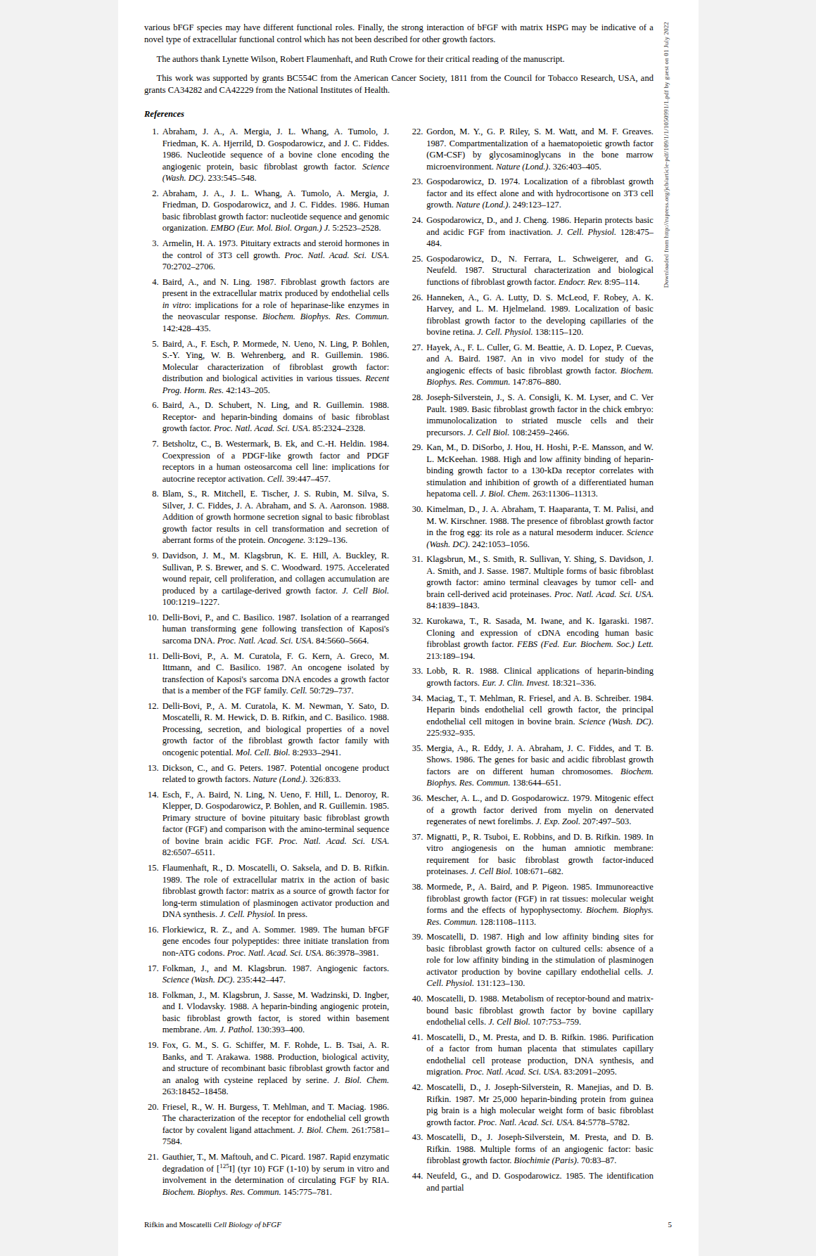Downloaded from http://rupress.org/jcb/article-pdf/109/1/1/1050991/1.pdf by guest on 01 July 2022
various bFGF species may have different functional roles. Finally, the strong interaction of bFGF with matrix HSPG may be indicative of a novel type of extracellular functional control which has not been described for other growth factors.
The authors thank Lynette Wilson, Robert Flaumenhaft, and Ruth Crowe for their critical reading of the manuscript.
This work was supported by grants BC554C from the American Cancer Society, 1811 from the Council for Tobacco Research, USA, and grants CA34282 and CA42229 from the National Institutes of Health.
References
Abraham, J. A., A. Mergia, J. L. Whang, A. Tumolo, J. Friedman, K. A. Hjerrild, D. Gospodarowicz, and J. C. Fiddes. 1986. Nucleotide sequence of a bovine clone encoding the angiogenic protein, basic fibroblast growth factor. Science (Wash. DC). 233:545–548.
Abraham, J. A., J. L. Whang, A. Tumolo, A. Mergia, J. Friedman, D. Gospodarowicz, and J. C. Fiddes. 1986. Human basic fibroblast growth factor: nucleotide sequence and genomic organization. EMBO (Eur. Mol. Biol. Organ.) J. 5:2523–2528.
Armelin, H. A. 1973. Pituitary extracts and steroid hormones in the control of 3T3 cell growth. Proc. Natl. Acad. Sci. USA. 70:2702–2706.
Baird, A., and N. Ling. 1987. Fibroblast growth factors are present in the extracellular matrix produced by endothelial cells in vitro: implications for a role of heparinase-like enzymes in the neovascular response. Biochem. Biophys. Res. Commun. 142:428–435.
Baird, A., F. Esch, P. Mormede, N. Ueno, N. Ling, P. Bohlen, S.-Y. Ying, W. B. Wehrenberg, and R. Guillemin. 1986. Molecular characterization of fibroblast growth factor: distribution and biological activities in various tissues. Recent Prog. Horm. Res. 42:143–205.
Baird, A., D. Schubert, N. Ling, and R. Guillemin. 1988. Receptor- and heparin-binding domains of basic fibroblast growth factor. Proc. Natl. Acad. Sci. USA. 85:2324–2328.
Betsholtz, C., B. Westermark, B. Ek, and C.-H. Heldin. 1984. Coexpression of a PDGF-like growth factor and PDGF receptors in a human osteosarcoma cell line: implications for autocrine receptor activation. Cell. 39:447–457.
Blam, S., R. Mitchell, E. Tischer, J. S. Rubin, M. Silva, S. Silver, J. C. Fiddes, J. A. Abraham, and S. A. Aaronson. 1988. Addition of growth hormone secretion signal to basic fibroblast growth factor results in cell transformation and secretion of aberrant forms of the protein. Oncogene. 3:129–136.
Davidson, J. M., M. Klagsbrun, K. E. Hill, A. Buckley, R. Sullivan, P. S. Brewer, and S. C. Woodward. 1975. Accelerated wound repair, cell proliferation, and collagen accumulation are produced by a cartilage-derived growth factor. J. Cell Biol. 100:1219–1227.
Delli-Bovi, P., and C. Basilico. 1987. Isolation of a rearranged human transforming gene following transfection of Kaposi's sarcoma DNA. Proc. Natl. Acad. Sci. USA. 84:5660–5664.
Delli-Bovi, P., A. M. Curatola, F. G. Kern, A. Greco, M. Ittmann, and C. Basilico. 1987. An oncogene isolated by transfection of Kaposi's sarcoma DNA encodes a growth factor that is a member of the FGF family. Cell. 50:729–737.
Delli-Bovi, P., A. M. Curatola, K. M. Newman, Y. Sato, D. Moscatelli, R. M. Hewick, D. B. Rifkin, and C. Basilico. 1988. Processing, secretion, and biological properties of a novel growth factor of the fibroblast growth factor family with oncogenic potential. Mol. Cell. Biol. 8:2933–2941.
Dickson, C., and G. Peters. 1987. Potential oncogene product related to growth factors. Nature (Lond.). 326:833.
Esch, F., A. Baird, N. Ling, N. Ueno, F. Hill, L. Denoroy, R. Klepper, D. Gospodarowicz, P. Bohlen, and R. Guillemin. 1985. Primary structure of bovine pituitary basic fibroblast growth factor (FGF) and comparison with the amino-terminal sequence of bovine brain acidic FGF. Proc. Natl. Acad. Sci. USA. 82:6507–6511.
Flaumenhaft, R., D. Moscatelli, O. Saksela, and D. B. Rifkin. 1989. The role of extracellular matrix in the action of basic fibroblast growth factor: matrix as a source of growth factor for long-term stimulation of plasminogen activator production and DNA synthesis. J. Cell. Physiol. In press.
Florkiewicz, R. Z., and A. Sommer. 1989. The human bFGF gene encodes four polypeptides: three initiate translation from non-ATG codons. Proc. Natl. Acad. Sci. USA. 86:3978–3981.
Folkman, J., and M. Klagsbrun. 1987. Angiogenic factors. Science (Wash. DC). 235:442–447.
Folkman, J., M. Klagsbrun, J. Sasse, M. Wadzinski, D. Ingber, and I. Vlodavsky. 1988. A heparin-binding angiogenic protein, basic fibroblast growth factor, is stored within basement membrane. Am. J. Pathol. 130:393–400.
Fox, G. M., S. G. Schiffer, M. F. Rohde, L. B. Tsai, A. R. Banks, and T. Arakawa. 1988. Production, biological activity, and structure of recombinant basic fibroblast growth factor and an analog with cysteine replaced by serine. J. Biol. Chem. 263:18452–18458.
Friesel, R., W. H. Burgess, T. Mehlman, and T. Maciag. 1986. The characterization of the receptor for endothelial cell growth factor by covalent ligand attachment. J. Biol. Chem. 261:7581–7584.
Gauthier, T., M. Maftouh, and C. Picard. 1987. Rapid enzymatic degradation of [125I] (tyr 10) FGF (1-10) by serum in vitro and involvement in the determination of circulating FGF by RIA. Biochem. Biophys. Res. Commun. 145:775–781.
Gordon, M. Y., G. P. Riley, S. M. Watt, and M. F. Greaves. 1987. Compartmentalization of a haematopoietic growth factor (GM-CSF) by glycosaminoglycans in the bone marrow microenvironment. Nature (Lond.). 326:403–405.
Gospodarowicz, D. 1974. Localization of a fibroblast growth factor and its effect alone and with hydrocortisone on 3T3 cell growth. Nature (Lond.). 249:123–127.
Gospodarowicz, D., and J. Cheng. 1986. Heparin protects basic and acidic FGF from inactivation. J. Cell. Physiol. 128:475–484.
Gospodarowicz, D., N. Ferrara, L. Schweigerer, and G. Neufeld. 1987. Structural characterization and biological functions of fibroblast growth factor. Endocr. Rev. 8:95–114.
Hanneken, A., G. A. Lutty, D. S. McLeod, F. Robey, A. K. Harvey, and L. M. Hjelmeland. 1989. Localization of basic fibroblast growth factor to the developing capillaries of the bovine retina. J. Cell. Physiol. 138:115–120.
Hayek, A., F. L. Culler, G. M. Beattie, A. D. Lopez, P. Cuevas, and A. Baird. 1987. An in vivo model for study of the angiogenic effects of basic fibroblast growth factor. Biochem. Biophys. Res. Commun. 147:876–880.
Joseph-Silverstein, J., S. A. Consigli, K. M. Lyser, and C. Ver Pault. 1989. Basic fibroblast growth factor in the chick embryo: immunolocalization to striated muscle cells and their precursors. J. Cell Biol. 108:2459–2466.
Kan, M., D. DiSorbo, J. Hou, H. Hoshi, P.-E. Mansson, and W. L. McKeehan. 1988. High and low affinity binding of heparin-binding growth factor to a 130-kDa receptor correlates with stimulation and inhibition of growth of a differentiated human hepatoma cell. J. Biol. Chem. 263:11306–11313.
Kimelman, D., J. A. Abraham, T. Haaparanta, T. M. Palisi, and M. W. Kirschner. 1988. The presence of fibroblast growth factor in the frog egg: its role as a natural mesoderm inducer. Science (Wash. DC). 242:1053–1056.
Klagsbrun, M., S. Smith, R. Sullivan, Y. Shing, S. Davidson, J. A. Smith, and J. Sasse. 1987. Multiple forms of basic fibroblast growth factor: amino terminal cleavages by tumor cell- and brain cell-derived acid proteinases. Proc. Natl. Acad. Sci. USA. 84:1839–1843.
Kurokawa, T., R. Sasada, M. Iwane, and K. Igaraski. 1987. Cloning and expression of cDNA encoding human basic fibroblast growth factor. FEBS (Fed. Eur. Biochem. Soc.) Lett. 213:189–194.
Lobb, R. R. 1988. Clinical applications of heparin-binding growth factors. Eur. J. Clin. Invest. 18:321–336.
Maciag, T., T. Mehlman, R. Friesel, and A. B. Schreiber. 1984. Heparin binds endothelial cell growth factor, the principal endothelial cell mitogen in bovine brain. Science (Wash. DC). 225:932–935.
Mergia, A., R. Eddy, J. A. Abraham, J. C. Fiddes, and T. B. Shows. 1986. The genes for basic and acidic fibroblast growth factors are on different human chromosomes. Biochem. Biophys. Res. Commun. 138:644–651.
Mescher, A. L., and D. Gospodarowicz. 1979. Mitogenic effect of a growth factor derived from myelin on denervated regenerates of newt forelimbs. J. Exp. Zool. 207:497–503.
Mignatti, P., R. Tsuboi, E. Robbins, and D. B. Rifkin. 1989. In vitro angiogenesis on the human amniotic membrane: requirement for basic fibroblast growth factor-induced proteinases. J. Cell Biol. 108:671–682.
Mormede, P., A. Baird, and P. Pigeon. 1985. Immunoreactive fibroblast growth factor (FGF) in rat tissues: molecular weight forms and the effects of hypophysectomy. Biochem. Biophys. Res. Commun. 128:1108–1113.
Moscatelli, D. 1987. High and low affinity binding sites for basic fibroblast growth factor on cultured cells: absence of a role for low affinity binding in the stimulation of plasminogen activator production by bovine capillary endothelial cells. J. Cell. Physiol. 131:123–130.
Moscatelli, D. 1988. Metabolism of receptor-bound and matrix-bound basic fibroblast growth factor by bovine capillary endothelial cells. J. Cell Biol. 107:753–759.
Moscatelli, D., M. Presta, and D. B. Rifkin. 1986. Purification of a factor from human placenta that stimulates capillary endothelial cell protease production, DNA synthesis, and migration. Proc. Natl. Acad. Sci. USA. 83:2091–2095.
Moscatelli, D., J. Joseph-Silverstein, R. Manejias, and D. B. Rifkin. 1987. Mr 25,000 heparin-binding protein from guinea pig brain is a high molecular weight form of basic fibroblast growth factor. Proc. Natl. Acad. Sci. USA. 84:5778–5782.
Moscatelli, D., J. Joseph-Silverstein, M. Presta, and D. B. Rifkin. 1988. Multiple forms of an angiogenic factor: basic fibroblast growth factor. Biochimie (Paris). 70:83–87.
Neufeld, G., and D. Gospodarowicz. 1985. The identification and partial
Rifkin and Moscatelli Cell Biology of bFGF
5